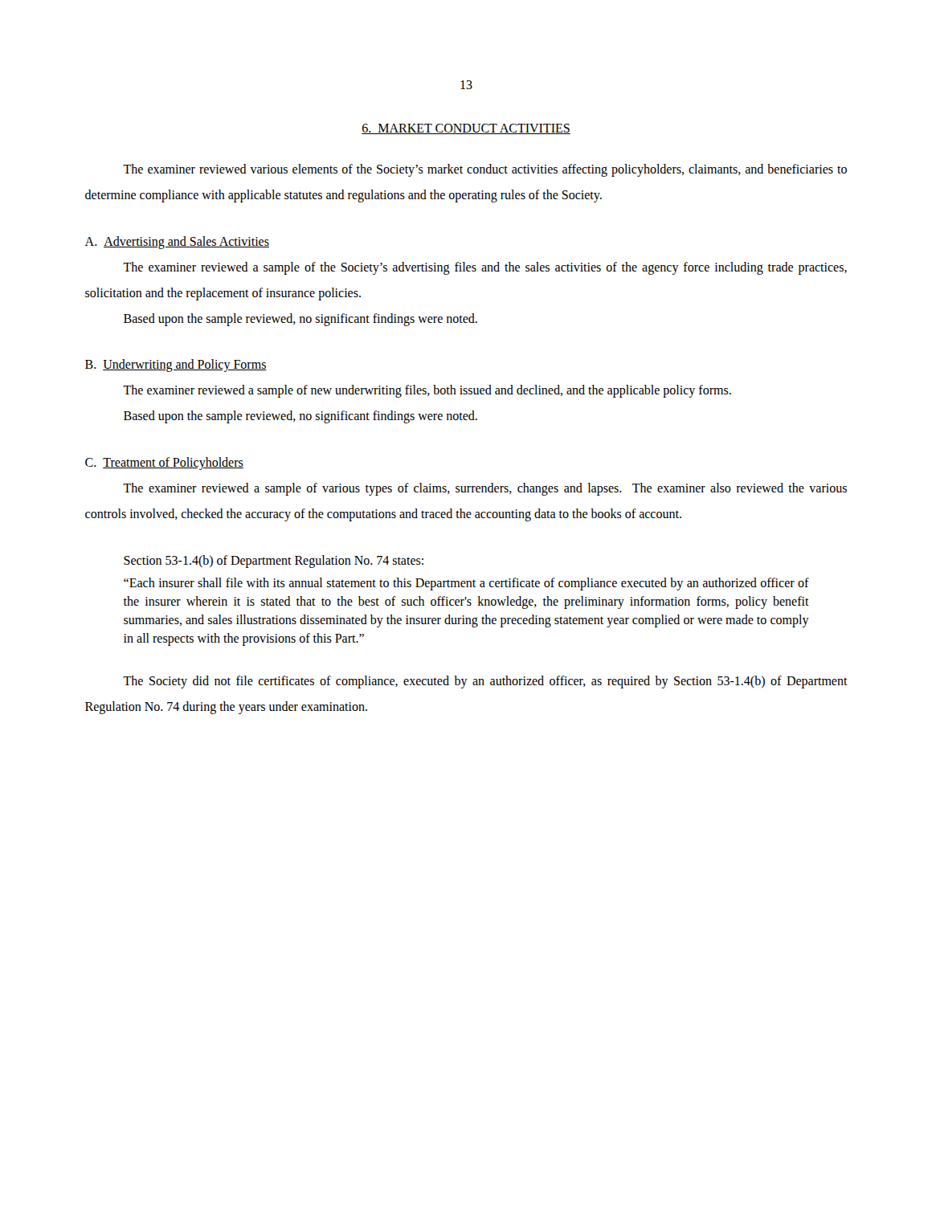13
6. MARKET CONDUCT ACTIVITIES
The examiner reviewed various elements of the Society’s market conduct activities affecting policyholders, claimants, and beneficiaries to determine compliance with applicable statutes and regulations and the operating rules of the Society.
A. Advertising and Sales Activities
The examiner reviewed a sample of the Society’s advertising files and the sales activities of the agency force including trade practices, solicitation and the replacement of insurance policies.
Based upon the sample reviewed, no significant findings were noted.
B. Underwriting and Policy Forms
The examiner reviewed a sample of new underwriting files, both issued and declined, and the applicable policy forms.
Based upon the sample reviewed, no significant findings were noted.
C. Treatment of Policyholders
The examiner reviewed a sample of various types of claims, surrenders, changes and lapses. The examiner also reviewed the various controls involved, checked the accuracy of the computations and traced the accounting data to the books of account.
Section 53-1.4(b) of Department Regulation No. 74 states:
“Each insurer shall file with its annual statement to this Department a certificate of compliance executed by an authorized officer of the insurer wherein it is stated that to the best of such officer's knowledge, the preliminary information forms, policy benefit summaries, and sales illustrations disseminated by the insurer during the preceding statement year complied or were made to comply in all respects with the provisions of this Part.”
The Society did not file certificates of compliance, executed by an authorized officer, as required by Section 53-1.4(b) of Department Regulation No. 74 during the years under examination.